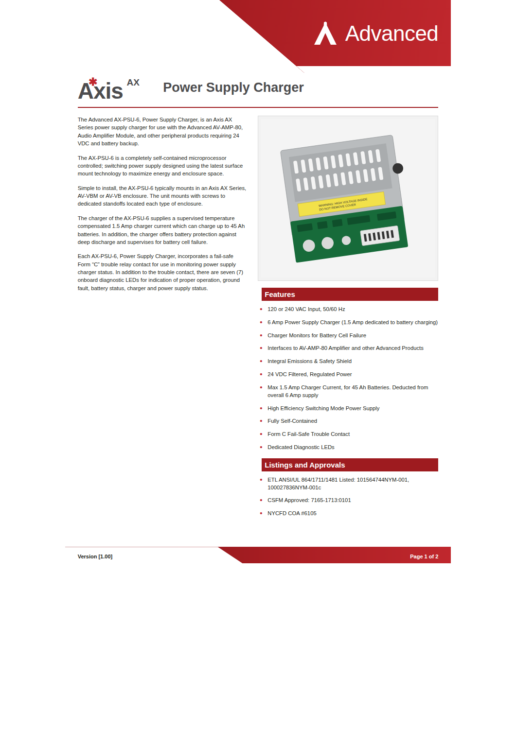Advanced
✱AxisAX Power Supply Charger
The Advanced AX-PSU-6, Power Supply Charger, is an Axis AX Series power supply charger for use with the Advanced AV-AMP-80, Audio Amplifier Module, and other peripheral products requiring 24 VDC and battery backup.
The AX-PSU-6 is a completely self-contained microprocessor controlled; switching power supply designed using the latest surface mount technology to maximize energy and enclosure space.
Simple to install, the AX-PSU-6 typically mounts in an Axis AX Series, AV-VBM or AV-VB enclosure. The unit mounts with screws to dedicated standoffs located each type of enclosure.
The charger of the AX-PSU-6 supplies a supervised temperature compensated 1.5 Amp charger current which can charge up to 45 Ah batteries. In addition, the charger offers battery protection against deep discharge and supervises for battery cell failure.
Each AX-PSU-6, Power Supply Charger, incorporates a fail-safe Form “C” trouble relay contact for use in monitoring power supply charger status. In addition to the trouble contact, there are seven (7) onboard diagnostic LEDs for indication of proper operation, ground fault, battery status, charger and power supply status.
Features
120 or 240 VAC Input, 50/60 Hz
6 Amp Power Supply Charger (1.5 Amp dedicated to battery charging)
Charger Monitors for Battery Cell Failure
Interfaces to AV-AMP-80 Amplifier and other Advanced Products
Integral Emissions & Safety Shield
24 VDC Filtered, Regulated Power
Max 1.5 Amp Charger Current, for 45 Ah Batteries. Deducted from overall 6 Amp supply
High Efficiency Switching Mode Power Supply
Fully Self-Contained
Form C Fail-Safe Trouble Contact
Dedicated Diagnostic LEDs
Listings and Approvals
ETL ANSI/UL 864/1711/1481 Listed: 101564744NYM-001, 100027836NYM-001c
CSFM Approved: 7165-1713:0101
NYCFD COA #6105
Version [1.00]
Page 1 of 2